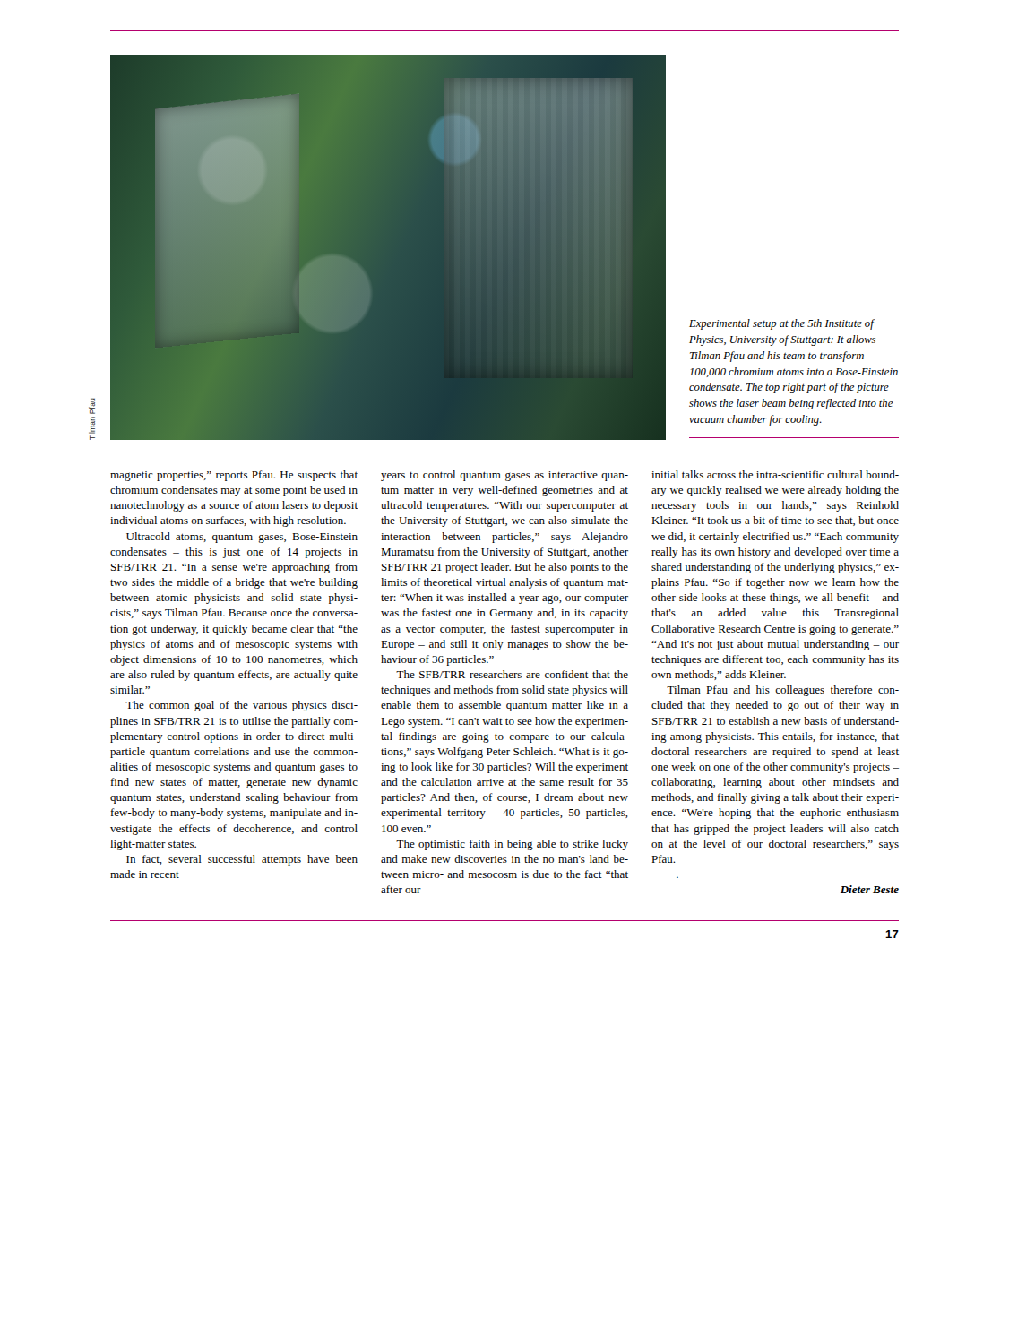Tilman Pfau
Experimental setup at the 5th Institute of Physics, University of Stuttgart: It allows Tilman Pfau and his team to transform 100,000 chromium atoms into a Bose-Einstein condensate. The top right part of the picture shows the laser beam being reflected into the vacuum chamber for cooling.
magnetic properties,” reports Pfau. He suspects that chromium condensates may at some point be used in nanotechnology as a source of atom lasers to deposit individual atoms on surfaces, with high resolution.
Ultracold atoms, quantum gases, Bose-Einstein condensates – this is just one of 14 projects in SFB/TRR 21. “In a sense we're approaching from two sides the middle of a bridge that we're building between atomic physicists and solid state physicists,” says Tilman Pfau. Because once the conversation got underway, it quickly became clear that “the physics of atoms and of mesoscopic systems with object dimensions of 10 to 100 nanometres, which are also ruled by quantum effects, are actually quite similar.”
The common goal of the various physics disciplines in SFB/TRR 21 is to utilise the partially complementary control options in order to direct multi-particle quantum correlations and use the commonalities of mesoscopic systems and quantum gases to find new states of matter, generate new dynamic quantum states, understand scaling behaviour from few-body to many-body systems, manipulate and investigate the effects of decoherence, and control light-matter states.
In fact, several successful attempts have been made in recent
years to control quantum gases as interactive quantum matter in very well-defined geometries and at ultracold temperatures. “With our supercomputer at the University of Stuttgart, we can also simulate the interaction between particles,” says Alejandro Muramatsu from the University of Stuttgart, another SFB/TRR 21 project leader. But he also points to the limits of theoretical virtual analysis of quantum matter: “When it was installed a year ago, our computer was the fastest one in Germany and, in its capacity as a vector computer, the fastest supercomputer in Europe – and still it only manages to show the behaviour of 36 particles.”
The SFB/TRR researchers are confident that the techniques and methods from solid state physics will enable them to assemble quantum matter like in a Lego system. “I can't wait to see how the experimental findings are going to compare to our calculations,” says Wolfgang Peter Schleich. “What is it going to look like for 30 particles? Will the experiment and the calculation arrive at the same result for 35 particles? And then, of course, I dream about new experimental territory – 40 particles, 50 particles, 100 even.”
The optimistic faith in being able to strike lucky and make new discoveries in the no man's land between micro- and mesocosm is due to the fact “that after our
initial talks across the intra-scientific cultural boundary we quickly realised we were already holding the necessary tools in our hands,” says Reinhold Kleiner. “It took us a bit of time to see that, but once we did, it certainly electrified us.” “Each community really has its own history and developed over time a shared understanding of the underlying physics,” explains Pfau. “So if together now we learn how the other side looks at these things, we all benefit – and that's an added value this Transregional Collaborative Research Centre is going to generate.” “And it's not just about mutual understanding – our techniques are different too, each community has its own methods,” adds Kleiner.
Tilman Pfau and his colleagues therefore concluded that they needed to go out of their way in SFB/TRR 21 to establish a new basis of understanding among physicists. This entails, for instance, that doctoral researchers are required to spend at least one week on one of the other community's projects – collaborating, learning about other mindsets and methods, and finally giving a talk about their experience. “We're hoping that the euphoric enthusiasm that has gripped the project leaders will also catch on at the level of our doctoral researchers,” says Pfau.
.
Dieter Beste
17